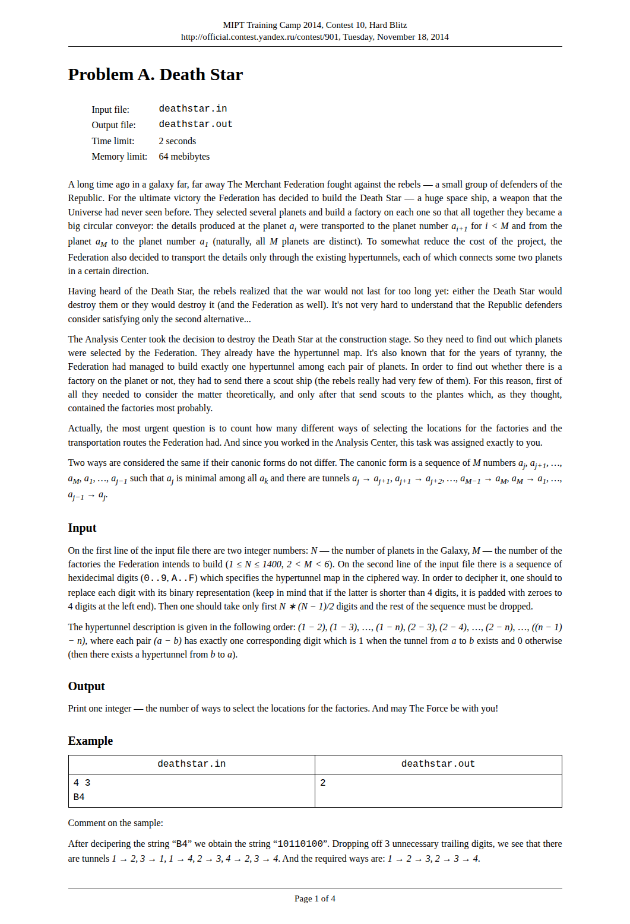MIPT Training Camp 2014, Contest 10, Hard Blitz
http://official.contest.yandex.ru/contest/901, Tuesday, November 18, 2014
Problem A. Death Star
| Input file: | deathstar.in |
| Output file: | deathstar.out |
| Time limit: | 2 seconds |
| Memory limit: | 64 mebibytes |
A long time ago in a galaxy far, far away The Merchant Federation fought against the rebels — a small group of defenders of the Republic. For the ultimate victory the Federation has decided to build the Death Star — a huge space ship, a weapon that the Universe had never seen before. They selected several planets and build a factory on each one so that all together they became a big circular conveyor: the details produced at the planet ai were transported to the planet number ai+1 for i < M and from the planet aM to the planet number a1 (naturally, all M planets are distinct). To somewhat reduce the cost of the project, the Federation also decided to transport the details only through the existing hypertunnels, each of which connects some two planets in a certain direction.
Having heard of the Death Star, the rebels realized that the war would not last for too long yet: either the Death Star would destroy them or they would destroy it (and the Federation as well). It's not very hard to understand that the Republic defenders consider satisfying only the second alternative...
The Analysis Center took the decision to destroy the Death Star at the construction stage. So they need to find out which planets were selected by the Federation. They already have the hypertunnel map. It's also known that for the years of tyranny, the Federation had managed to build exactly one hypertunnel among each pair of planets. In order to find out whether there is a factory on the planet or not, they had to send there a scout ship (the rebels really had very few of them). For this reason, first of all they needed to consider the matter theoretically, and only after that send scouts to the plantes which, as they thought, contained the factories most probably.
Actually, the most urgent question is to count how many different ways of selecting the locations for the factories and the transportation routes the Federation had. And since you worked in the Analysis Center, this task was assigned exactly to you.
Two ways are considered the same if their canonic forms do not differ. The canonic form is a sequence of M numbers aj, aj+1, …, aM, a1, …, aj−1 such that aj is minimal among all ak and there are tunnels aj → aj+1, aj+1 → aj+2, …, aM−1 → aM, aM → a1, …, aj−1 → aj.
Input
On the first line of the input file there are two integer numbers: N — the number of planets in the Galaxy, M — the number of the factories the Federation intends to build (1 ≤ N ≤ 1400, 2 < M < 6). On the second line of the input file there is a sequence of hexidecimal digits (0..9, A..F) which specifies the hypertunnel map in the ciphered way. In order to decipher it, one should to replace each digit with its binary representation (keep in mind that if the latter is shorter than 4 digits, it is padded with zeroes to 4 digits at the left end). Then one should take only first N ∗ (N − 1)/2 digits and the rest of the sequence must be dropped.
The hypertunnel description is given in the following order: (1 − 2), (1 − 3), …, (1 − n), (2 − 3), (2 − 4), …, (2 − n), …, ((n − 1) − n), where each pair (a − b) has exactly one corresponding digit which is 1 when the tunnel from a to b exists and 0 otherwise (then there exists a hypertunnel from b to a).
Output
Print one integer — the number of ways to select the locations for the factories. And may The Force be with you!
Example
| deathstar.in | deathstar.out |
| --- | --- |
| 4 3 B4 | 2 |
Comment on the sample:
After decipering the string “B4” we obtain the string “10110100”. Dropping off 3 unnecessary trailing digits, we see that there are tunnels 1 → 2, 3 → 1, 1 → 4, 2 → 3, 4 → 2, 3 → 4. And the required ways are: 1 → 2 → 3, 2 → 3 → 4.
Page 1 of 4